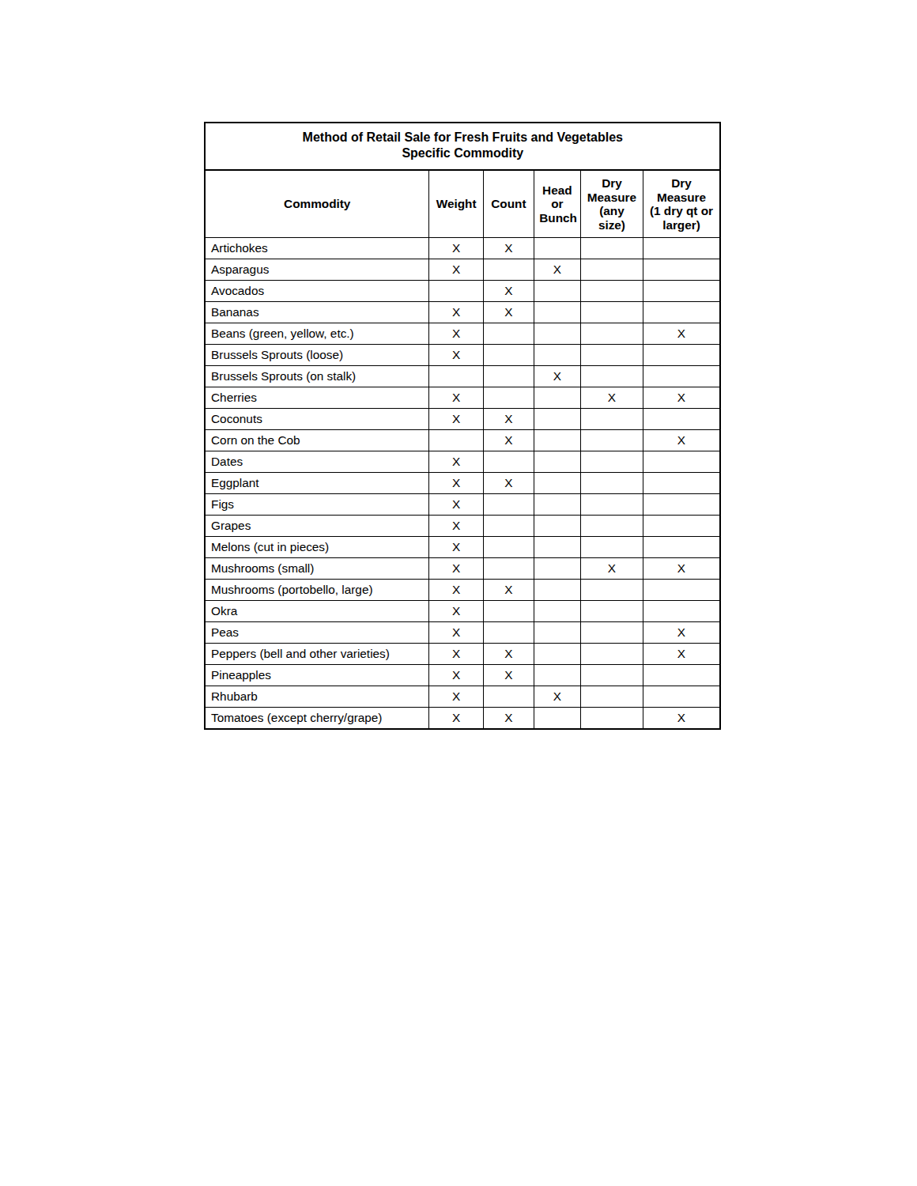Method of Retail Sale for Fresh Fruits and Vegetables Specific Commodity
| Commodity | Weight | Count | Head or Bunch | Dry Measure (any size) | Dry Measure (1 dry qt or larger) |
| --- | --- | --- | --- | --- | --- |
| Artichokes | X | X | | | |
| Asparagus | X | | X | | |
| Avocados | | X | | | |
| Bananas | X | X | | | |
| Beans (green, yellow, etc.) | X | | | | X |
| Brussels Sprouts (loose) | X | | | | |
| Brussels Sprouts (on stalk) | | | X | | |
| Cherries | X | | | X | X |
| Coconuts | X | X | | | |
| Corn on the Cob | | X | | | X |
| Dates | X | | | | |
| Eggplant | X | X | | | |
| Figs | X | | | | |
| Grapes | X | | | | |
| Melons (cut in pieces) | X | | | | |
| Mushrooms (small) | X | | | X | X |
| Mushrooms (portobello, large) | X | X | | | |
| Okra | X | | | | |
| Peas | X | | | | X |
| Peppers (bell and other varieties) | X | X | | | X |
| Pineapples | X | X | | | |
| Rhubarb | X | | X | | |
| Tomatoes (except cherry/grape) | X | X | | | X |